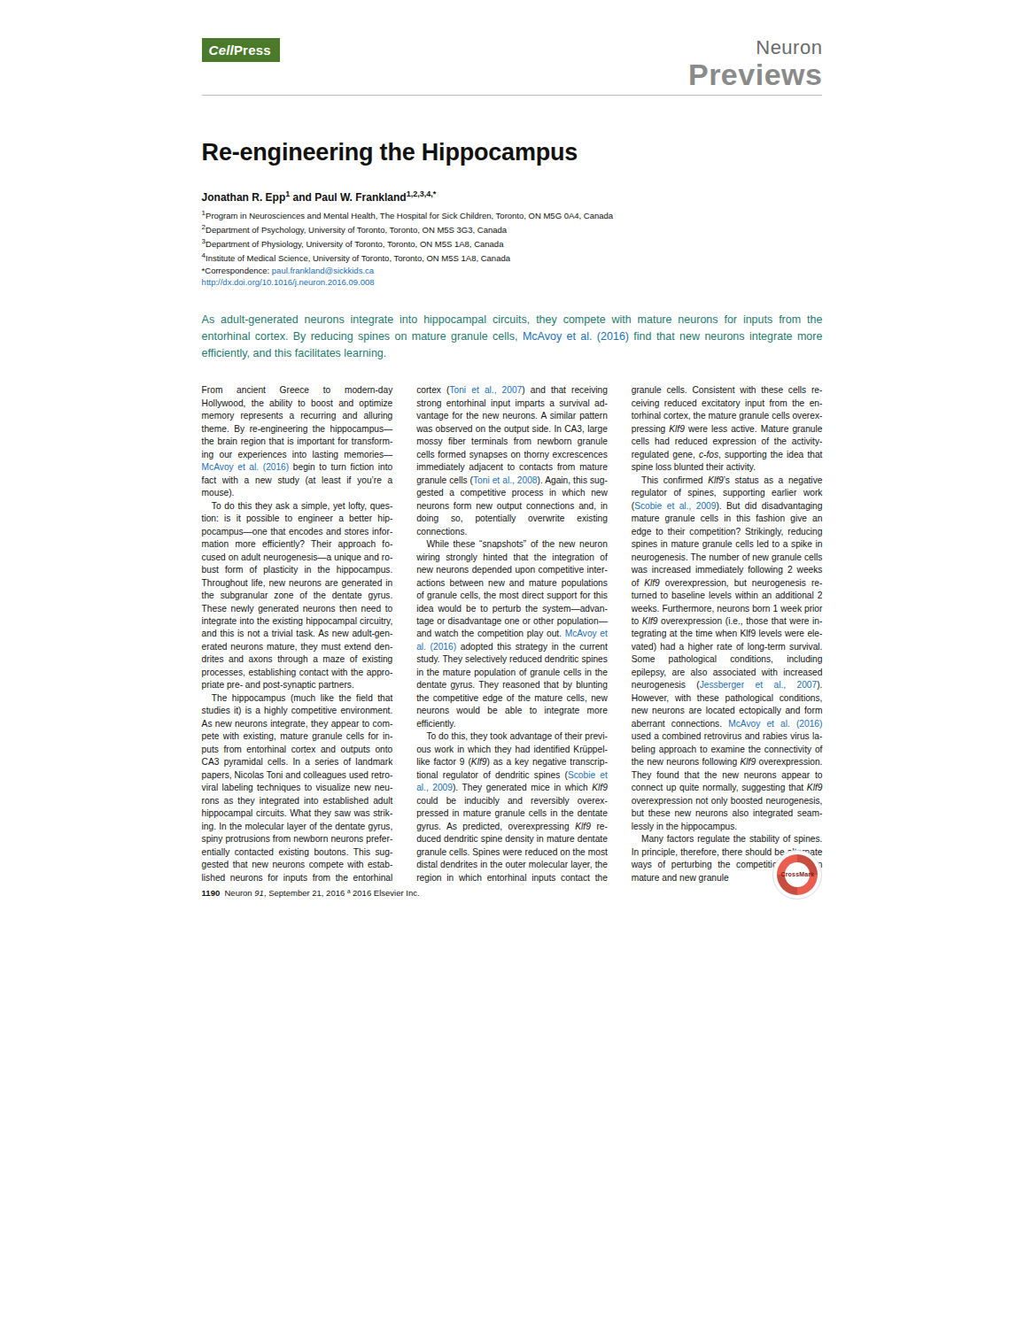Cell Press
Neuron
Previews
Re-engineering the Hippocampus
Jonathan R. Epp1 and Paul W. Frankland1,2,3,4,*
1Program in Neurosciences and Mental Health, The Hospital for Sick Children, Toronto, ON M5G 0A4, Canada
2Department of Psychology, University of Toronto, Toronto, ON M5S 3G3, Canada
3Department of Physiology, University of Toronto, Toronto, ON M5S 1A8, Canada
4Institute of Medical Science, University of Toronto, Toronto, ON M5S 1A8, Canada
*Correspondence: paul.frankland@sickkids.ca
http://dx.doi.org/10.1016/j.neuron.2016.09.008
As adult-generated neurons integrate into hippocampal circuits, they compete with mature neurons for inputs from the entorhinal cortex. By reducing spines on mature granule cells, McAvoy et al. (2016) find that new neurons integrate more efficiently, and this facilitates learning.
From ancient Greece to modern-day Hollywood, the ability to boost and optimize memory represents a recurring and alluring theme. By re-engineering the hippocampus—the brain region that is important for transforming our experiences into lasting memories— McAvoy et al. (2016) begin to turn fiction into fact with a new study (at least if you’re a mouse).
To do this they ask a simple, yet lofty, question: is it possible to engineer a better hippocampus—one that encodes and stores information more efficiently? Their approach focused on adult neurogenesis—a unique and robust form of plasticity in the hippocampus. Throughout life, new neurons are generated in the subgranular zone of the dentate gyrus. These newly generated neurons then need to integrate into the existing hippocampal circuitry, and this is not a trivial task. As new adult-generated neurons mature, they must extend dendrites and axons through a maze of existing processes, establishing contact with the appropriate pre- and post-synaptic partners.
The hippocampus (much like the field that studies it) is a highly competitive environment. As new neurons integrate, they appear to compete with existing, mature granule cells for inputs from entorhinal cortex and outputs onto CA3 pyramidal cells. In a series of landmark papers, Nicolas Toni and colleagues used retroviral labeling techniques to visualize new neurons as they integrated into established adult hippocampal circuits. What they saw was striking. In the molecular layer of the dentate gyrus, spiny protrusions from newborn neurons preferentially contacted existing boutons. This suggested that new neurons compete with established neurons for inputs from the entorhinal cortex (Toni et al., 2007) and that receiving strong entorhinal input imparts a survival advantage for the new neurons. A similar pattern was observed on the output side. In CA3, large mossy fiber terminals from newborn granule cells formed synapses on thorny excrescences immediately adjacent to contacts from mature granule cells (Toni et al., 2008). Again, this suggested a competitive process in which new neurons form new output connections and, in doing so, potentially overwrite existing connections.
While these “snapshots” of the new neuron wiring strongly hinted that the integration of new neurons depended upon competitive interactions between new and mature populations of granule cells, the most direct support for this idea would be to perturb the system—advantage or disadvantage one or other population—and watch the competition play out. McAvoy et al. (2016) adopted this strategy in the current study. They selectively reduced dendritic spines in the mature population of granule cells in the dentate gyrus. They reasoned that by blunting the competitive edge of the mature cells, new neurons would be able to integrate more efficiently.
To do this, they took advantage of their previous work in which they had identified Krüppel-like factor 9 (Klf9) as a key negative transcriptional regulator of dendritic spines (Scobie et al., 2009). They generated mice in which Klf9 could be inducibly and reversibly overexpressed in mature granule cells in the dentate gyrus. As predicted, overexpressing Klf9 reduced dendritic spine density in mature dentate granule cells. Spines were reduced on the most distal dendrites in the outer molecular layer, the region in which entorhinal inputs contact the granule cells. Consistent with these cells receiving reduced excitatory input from the entorhinal cortex, the mature granule cells overexpressing Klf9 were less active. Mature granule cells had reduced expression of the activity-regulated gene, c-fos, supporting the idea that spine loss blunted their activity.
This confirmed Klf9’s status as a negative regulator of spines, supporting earlier work (Scobie et al., 2009). But did disadvantaging mature granule cells in this fashion give an edge to their competition? Strikingly, reducing spines in mature granule cells led to a spike in neurogenesis. The number of new granule cells was increased immediately following 2 weeks of Klf9 overexpression, but neurogenesis returned to baseline levels within an additional 2 weeks. Furthermore, neurons born 1 week prior to Klf9 overexpression (i.e., those that were integrating at the time when Klf9 levels were elevated) had a higher rate of long-term survival. Some pathological conditions, including epilepsy, are also associated with increased neurogenesis (Jessberger et al., 2007). However, with these pathological conditions, new neurons are located ectopically and form aberrant connections. McAvoy et al. (2016) used a combined retrovirus and rabies virus labeling approach to examine the connectivity of the new neurons following Klf9 overexpression. They found that the new neurons appear to connect up quite normally, suggesting that Klf9 overexpression not only boosted neurogenesis, but these new neurons also integrated seamlessly in the hippocampus.
Many factors regulate the stability of spines. In principle, therefore, there should be alternate ways of perturbing the competition between mature and new granule
1190 Neuron 91, September 21, 2016 ª 2016 Elsevier Inc.
CrossMark